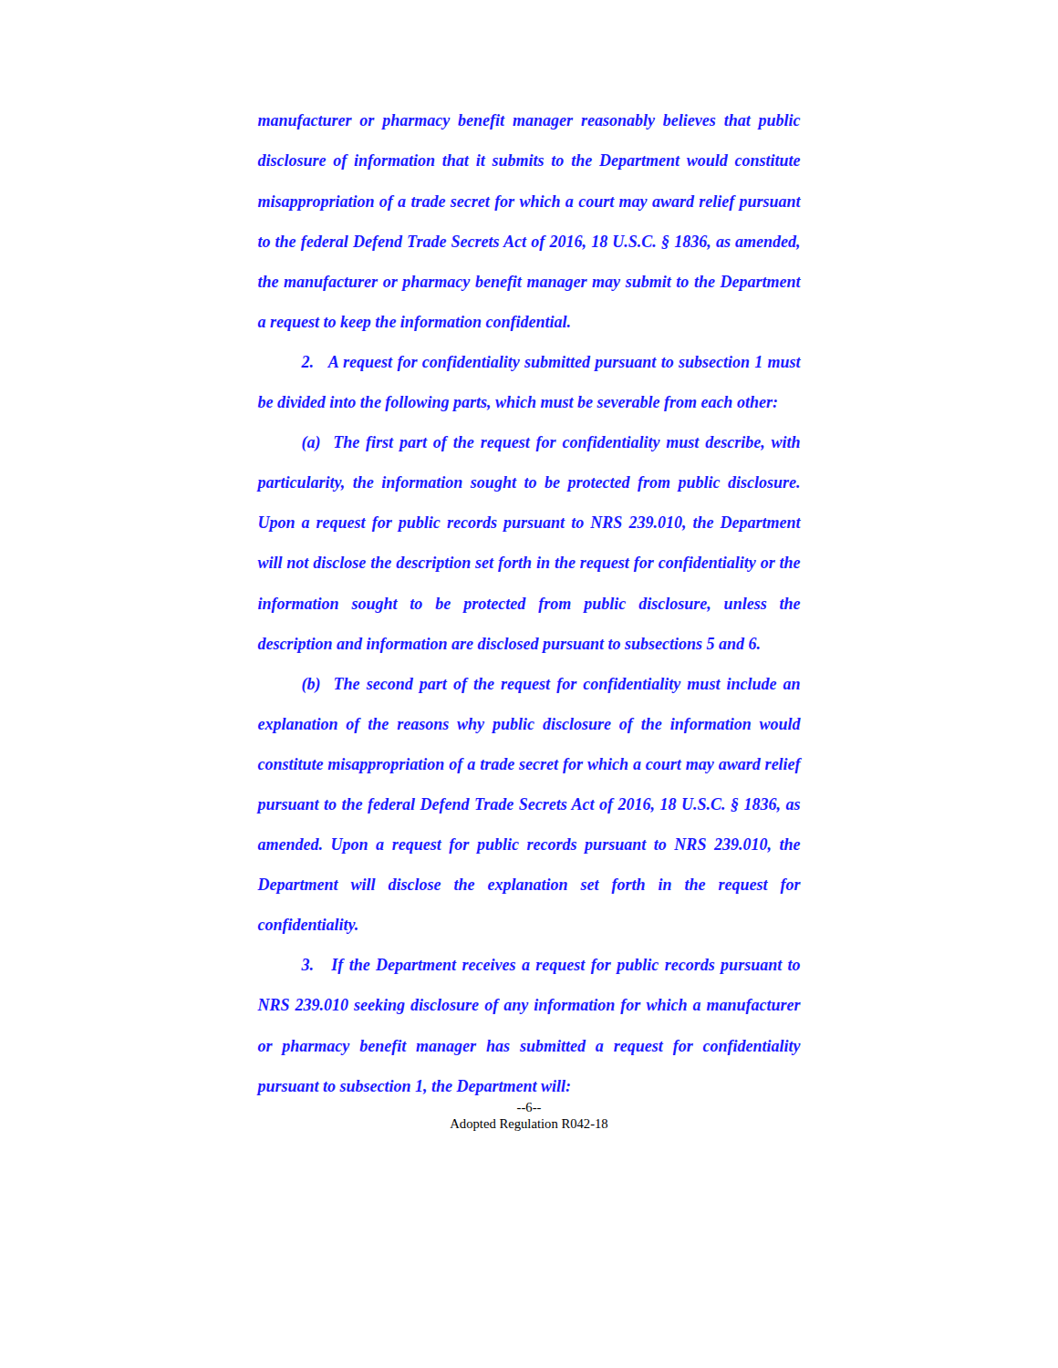manufacturer or pharmacy benefit manager reasonably believes that public disclosure of information that it submits to the Department would constitute misappropriation of a trade secret for which a court may award relief pursuant to the federal Defend Trade Secrets Act of 2016, 18 U.S.C. § 1836, as amended, the manufacturer or pharmacy benefit manager may submit to the Department a request to keep the information confidential.
2. A request for confidentiality submitted pursuant to subsection 1 must be divided into the following parts, which must be severable from each other:
(a) The first part of the request for confidentiality must describe, with particularity, the information sought to be protected from public disclosure. Upon a request for public records pursuant to NRS 239.010, the Department will not disclose the description set forth in the request for confidentiality or the information sought to be protected from public disclosure, unless the description and information are disclosed pursuant to subsections 5 and 6.
(b) The second part of the request for confidentiality must include an explanation of the reasons why public disclosure of the information would constitute misappropriation of a trade secret for which a court may award relief pursuant to the federal Defend Trade Secrets Act of 2016, 18 U.S.C. § 1836, as amended. Upon a request for public records pursuant to NRS 239.010, the Department will disclose the explanation set forth in the request for confidentiality.
3. If the Department receives a request for public records pursuant to NRS 239.010 seeking disclosure of any information for which a manufacturer or pharmacy benefit manager has submitted a request for confidentiality pursuant to subsection 1, the Department will:
--6--
Adopted Regulation R042-18